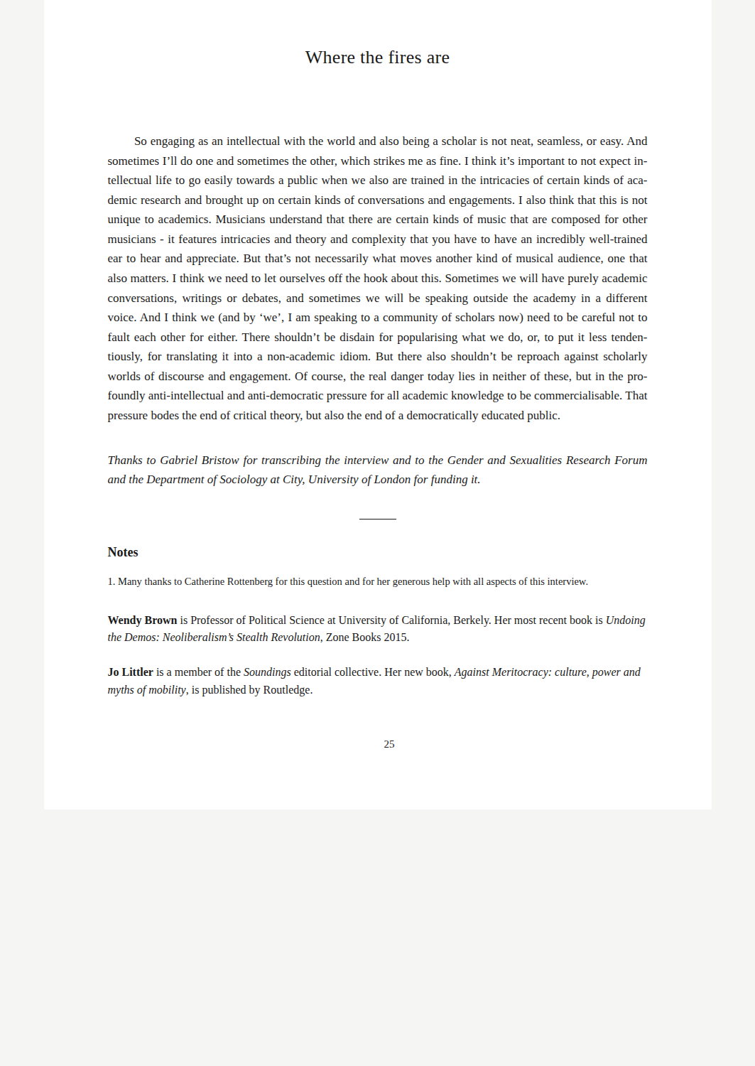Where the fires are
So engaging as an intellectual with the world and also being a scholar is not neat, seamless, or easy. And sometimes I’ll do one and sometimes the other, which strikes me as fine. I think it’s important to not expect intellectual life to go easily towards a public when we also are trained in the intricacies of certain kinds of academic research and brought up on certain kinds of conversations and engagements. I also think that this is not unique to academics. Musicians understand that there are certain kinds of music that are composed for other musicians - it features intricacies and theory and complexity that you have to have an incredibly well-trained ear to hear and appreciate. But that’s not necessarily what moves another kind of musical audience, one that also matters. I think we need to let ourselves off the hook about this. Sometimes we will have purely academic conversations, writings or debates, and sometimes we will be speaking outside the academy in a different voice. And I think we (and by ‘we’, I am speaking to a community of scholars now) need to be careful not to fault each other for either. There shouldn’t be disdain for popularising what we do, or, to put it less tendentiously, for translating it into a non-academic idiom. But there also shouldn’t be reproach against scholarly worlds of discourse and engagement. Of course, the real danger today lies in neither of these, but in the profoundly anti-intellectual and anti-democratic pressure for all academic knowledge to be commercialisable. That pressure bodes the end of critical theory, but also the end of a democratically educated public.
Thanks to Gabriel Bristow for transcribing the interview and to the Gender and Sexualities Research Forum and the Department of Sociology at City, University of London for funding it.
Notes
1. Many thanks to Catherine Rottenberg for this question and for her generous help with all aspects of this interview.
Wendy Brown is Professor of Political Science at University of California, Berkely. Her most recent book is Undoing the Demos: Neoliberalism’s Stealth Revolution, Zone Books 2015.
Jo Littler is a member of the Soundings editorial collective. Her new book, Against Meritocracy: culture, power and myths of mobility, is published by Routledge.
25